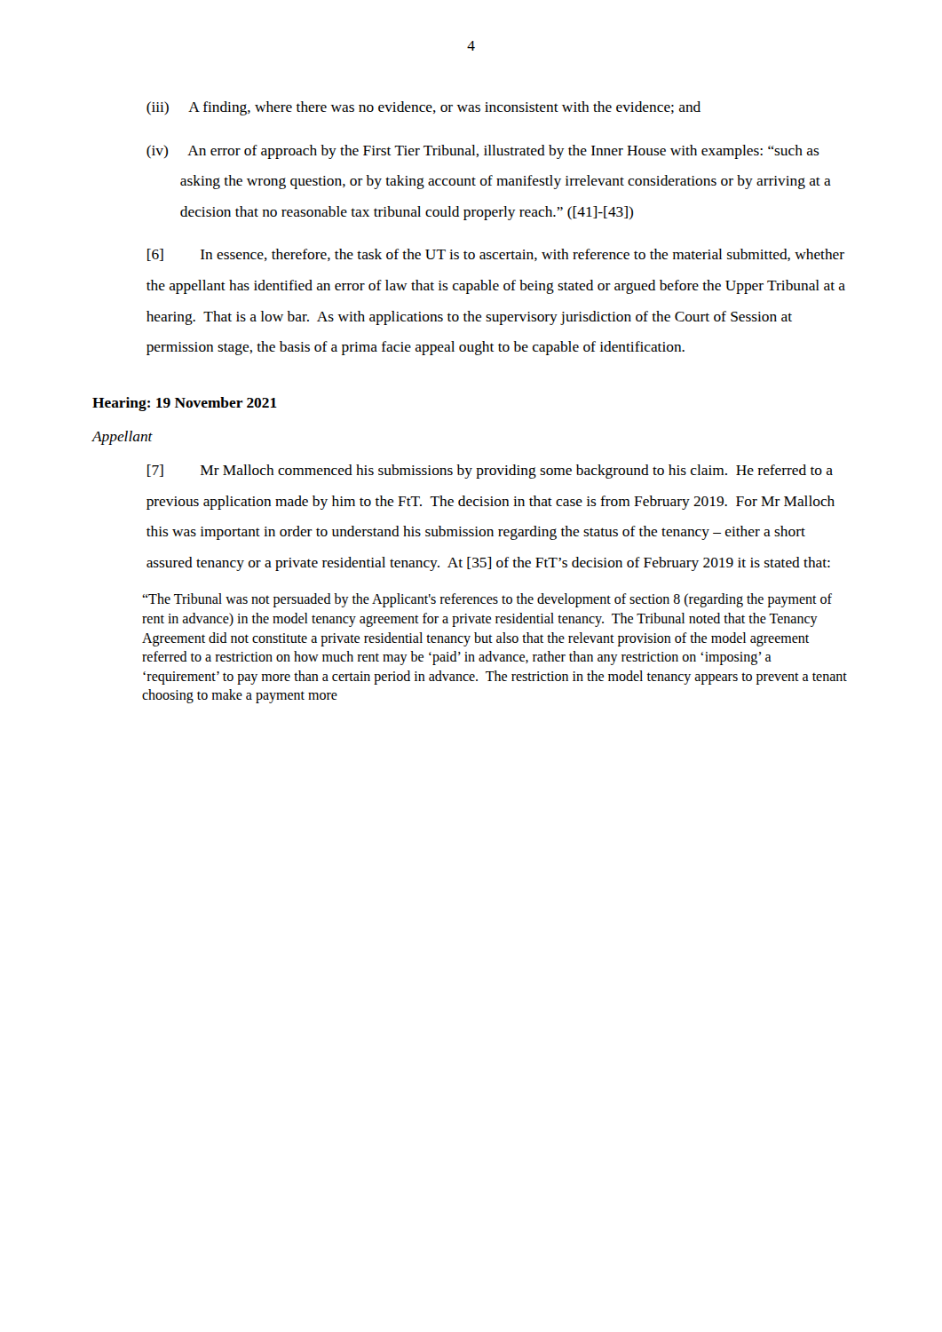4
(iii) A finding, where there was no evidence, or was inconsistent with the evidence; and
(iv) An error of approach by the First Tier Tribunal, illustrated by the Inner House with examples: “such as asking the wrong question, or by taking account of manifestly irrelevant considerations or by arriving at a decision that no reasonable tax tribunal could properly reach.” ([41]-[43])
[6] In essence, therefore, the task of the UT is to ascertain, with reference to the material submitted, whether the appellant has identified an error of law that is capable of being stated or argued before the Upper Tribunal at a hearing. That is a low bar. As with applications to the supervisory jurisdiction of the Court of Session at permission stage, the basis of a prima facie appeal ought to be capable of identification.
Hearing: 19 November 2021
Appellant
[7] Mr Malloch commenced his submissions by providing some background to his claim. He referred to a previous application made by him to the FtT. The decision in that case is from February 2019. For Mr Malloch this was important in order to understand his submission regarding the status of the tenancy – either a short assured tenancy or a private residential tenancy. At [35] of the FtT’s decision of February 2019 it is stated that:
“The Tribunal was not persuaded by the Applicant's references to the development of section 8 (regarding the payment of rent in advance) in the model tenancy agreement for a private residential tenancy. The Tribunal noted that the Tenancy Agreement did not constitute a private residential tenancy but also that the relevant provision of the model agreement referred to a restriction on how much rent may be ‘paid’ in advance, rather than any restriction on ‘imposing’ a ‘requirement’ to pay more than a certain period in advance. The restriction in the model tenancy appears to prevent a tenant choosing to make a payment more